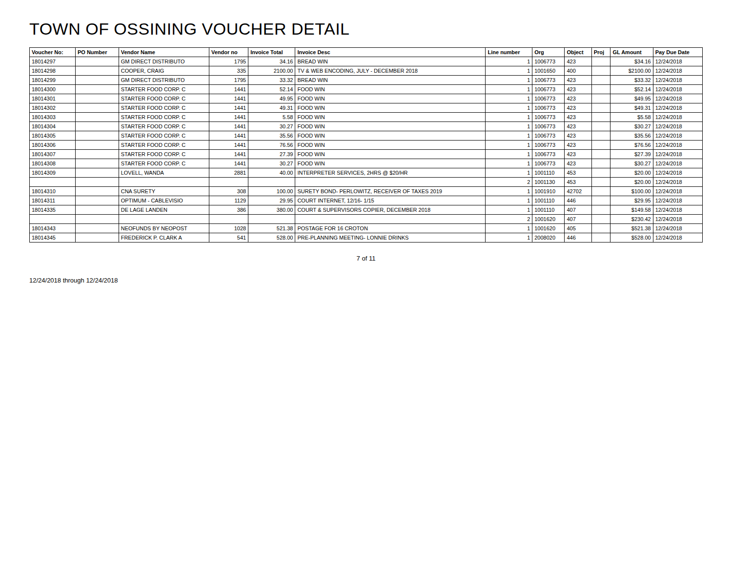TOWN OF OSSINING VOUCHER DETAIL
| Voucher No: | PO Number | Vendor Name | Vendor no | Invoice Total | Invoice Desc | Line number | Org | Object | Proj | GL Amount | Pay Due Date |
| --- | --- | --- | --- | --- | --- | --- | --- | --- | --- | --- | --- |
| 18014297 | | GM DIRECT DISTRIBUTO | 1795 | 34.16 | BREAD WIN | 1 | 1006773 | 423 | | $34.16 | 12/24/2018 |
| 18014298 | | COOPER, CRAIG | 335 | 2100.00 | TV & WEB ENCODING, JULY - DECEMBER 2018 | 1 | 1001650 | 400 | | $2100.00 | 12/24/2018 |
| 18014299 | | GM DIRECT DISTRIBUTO | 1795 | 33.32 | BREAD WIN | 1 | 1006773 | 423 | | $33.32 | 12/24/2018 |
| 18014300 | | STARTER FOOD CORP. C | 1441 | 52.14 | FOOD WIN | 1 | 1006773 | 423 | | $52.14 | 12/24/2018 |
| 18014301 | | STARTER FOOD CORP. C | 1441 | 49.95 | FOOD WIN | 1 | 1006773 | 423 | | $49.95 | 12/24/2018 |
| 18014302 | | STARTER FOOD CORP. C | 1441 | 49.31 | FOOD WIN | 1 | 1006773 | 423 | | $49.31 | 12/24/2018 |
| 18014303 | | STARTER FOOD CORP. C | 1441 | 5.58 | FOOD WIN | 1 | 1006773 | 423 | | $5.58 | 12/24/2018 |
| 18014304 | | STARTER FOOD CORP. C | 1441 | 30.27 | FOOD WIN | 1 | 1006773 | 423 | | $30.27 | 12/24/2018 |
| 18014305 | | STARTER FOOD CORP. C | 1441 | 35.56 | FOOD WIN | 1 | 1006773 | 423 | | $35.56 | 12/24/2018 |
| 18014306 | | STARTER FOOD CORP. C | 1441 | 76.56 | FOOD WIN | 1 | 1006773 | 423 | | $76.56 | 12/24/2018 |
| 18014307 | | STARTER FOOD CORP. C | 1441 | 27.39 | FOOD WIN | 1 | 1006773 | 423 | | $27.39 | 12/24/2018 |
| 18014308 | | STARTER FOOD CORP. C | 1441 | 30.27 | FOOD WIN | 1 | 1006773 | 423 | | $30.27 | 12/24/2018 |
| 18014309 | | LOVELL, WANDA | 2881 | 40.00 | INTERPRETER SERVICES, 2HRS @ $20/HR | 1 | 1001110 | 453 | | $20.00 | 12/24/2018 |
| | | | | | | 2 | 1001130 | 453 | | $20.00 | 12/24/2018 |
| 18014310 | | CNA SURETY | 308 | 100.00 | SURETY BOND- PERLOWITZ, RECEIVER OF TAXES 2019 | 1 | 1001910 | 42702 | | $100.00 | 12/24/2018 |
| 18014311 | | OPTIMUM - CABLEVISIO | 1129 | 29.95 | COURT INTERNET, 12/16- 1/15 | 1 | 1001110 | 446 | | $29.95 | 12/24/2018 |
| 18014335 | | DE LAGE LANDEN | 386 | 380.00 | COURT & SUPERVISORS COPIER, DECEMBER 2018 | 1 | 1001110 | 407 | | $149.58 | 12/24/2018 |
| | | | | | | 2 | 1001620 | 407 | | $230.42 | 12/24/2018 |
| 18014343 | | NEOFUNDS BY NEOPOST | 1028 | 521.38 | POSTAGE FOR 16 CROTON | 1 | 1001620 | 405 | | $521.38 | 12/24/2018 |
| 18014345 | | FREDERICK P. CLARK A | 541 | 528.00 | PRE-PLANNING MEETING- LONNIE DRINKS | 1 | 2008020 | 446 | | $528.00 | 12/24/2018 |
7 of 11
12/24/2018 through 12/24/2018